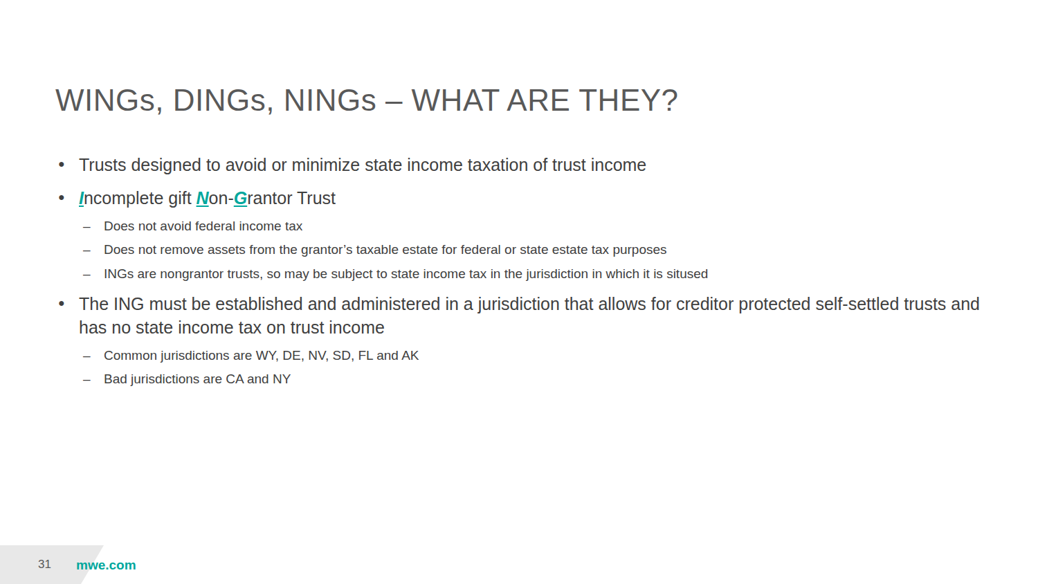WINGs, DINGs, NINGs – WHAT ARE THEY?
Trusts designed to avoid or minimize state income taxation of trust income
Incomplete gift Non-Grantor Trust
Does not avoid federal income tax
Does not remove assets from the grantor’s taxable estate for federal or state estate tax purposes
INGs are nongrantor trusts, so may be subject to state income tax in the jurisdiction in which it is sitused
The ING must be established and administered in a jurisdiction that allows for creditor protected self-settled trusts and has no state income tax on trust income
Common jurisdictions are WY, DE, NV, SD, FL and AK
Bad jurisdictions are CA and NY
31
mwe.com